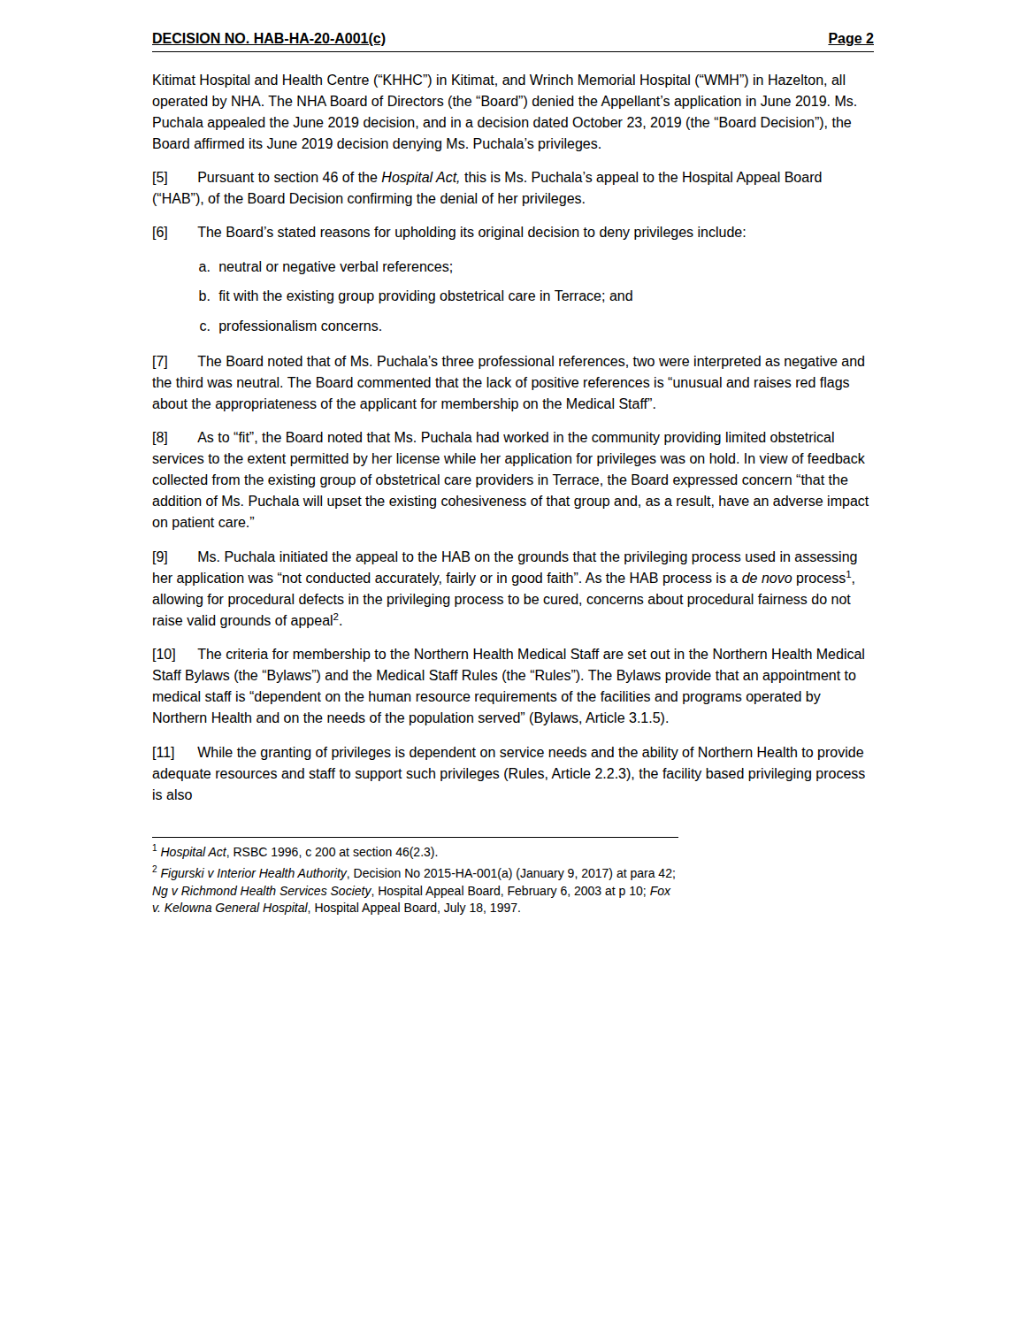DECISION NO. HAB-HA-20-A001(c) Page 2
Kitimat Hospital and Health Centre (“KHHC”) in Kitimat, and Wrinch Memorial Hospital (“WMH”) in Hazelton, all operated by NHA. The NHA Board of Directors (the “Board”) denied the Appellant’s application in June 2019. Ms. Puchala appealed the June 2019 decision, and in a decision dated October 23, 2019 (the “Board Decision”), the Board affirmed its June 2019 decision denying Ms. Puchala’s privileges.
[5] Pursuant to section 46 of the Hospital Act, this is Ms. Puchala’s appeal to the Hospital Appeal Board (“HAB”), of the Board Decision confirming the denial of her privileges.
[6] The Board’s stated reasons for upholding its original decision to deny privileges include:
neutral or negative verbal references;
fit with the existing group providing obstetrical care in Terrace; and
professionalism concerns.
[7] The Board noted that of Ms. Puchala’s three professional references, two were interpreted as negative and the third was neutral. The Board commented that the lack of positive references is “unusual and raises red flags about the appropriateness of the applicant for membership on the Medical Staff”.
[8] As to “fit”, the Board noted that Ms. Puchala had worked in the community providing limited obstetrical services to the extent permitted by her license while her application for privileges was on hold. In view of feedback collected from the existing group of obstetrical care providers in Terrace, the Board expressed concern “that the addition of Ms. Puchala will upset the existing cohesiveness of that group and, as a result, have an adverse impact on patient care.”
[9] Ms. Puchala initiated the appeal to the HAB on the grounds that the privileging process used in assessing her application was “not conducted accurately, fairly or in good faith”. As the HAB process is a de novo process1, allowing for procedural defects in the privileging process to be cured, concerns about procedural fairness do not raise valid grounds of appeal2.
[10] The criteria for membership to the Northern Health Medical Staff are set out in the Northern Health Medical Staff Bylaws (the “Bylaws”) and the Medical Staff Rules (the “Rules”). The Bylaws provide that an appointment to medical staff is “dependent on the human resource requirements of the facilities and programs operated by Northern Health and on the needs of the population served” (Bylaws, Article 3.1.5).
[11] While the granting of privileges is dependent on service needs and the ability of Northern Health to provide adequate resources and staff to support such privileges (Rules, Article 2.2.3), the facility based privileging process is also
1 Hospital Act, RSBC 1996, c 200 at section 46(2.3).
2 Figurski v Interior Health Authority, Decision No 2015-HA-001(a) (January 9, 2017) at para 42; Ng v Richmond Health Services Society, Hospital Appeal Board, February 6, 2003 at p 10; Fox v. Kelowna General Hospital, Hospital Appeal Board, July 18, 1997.